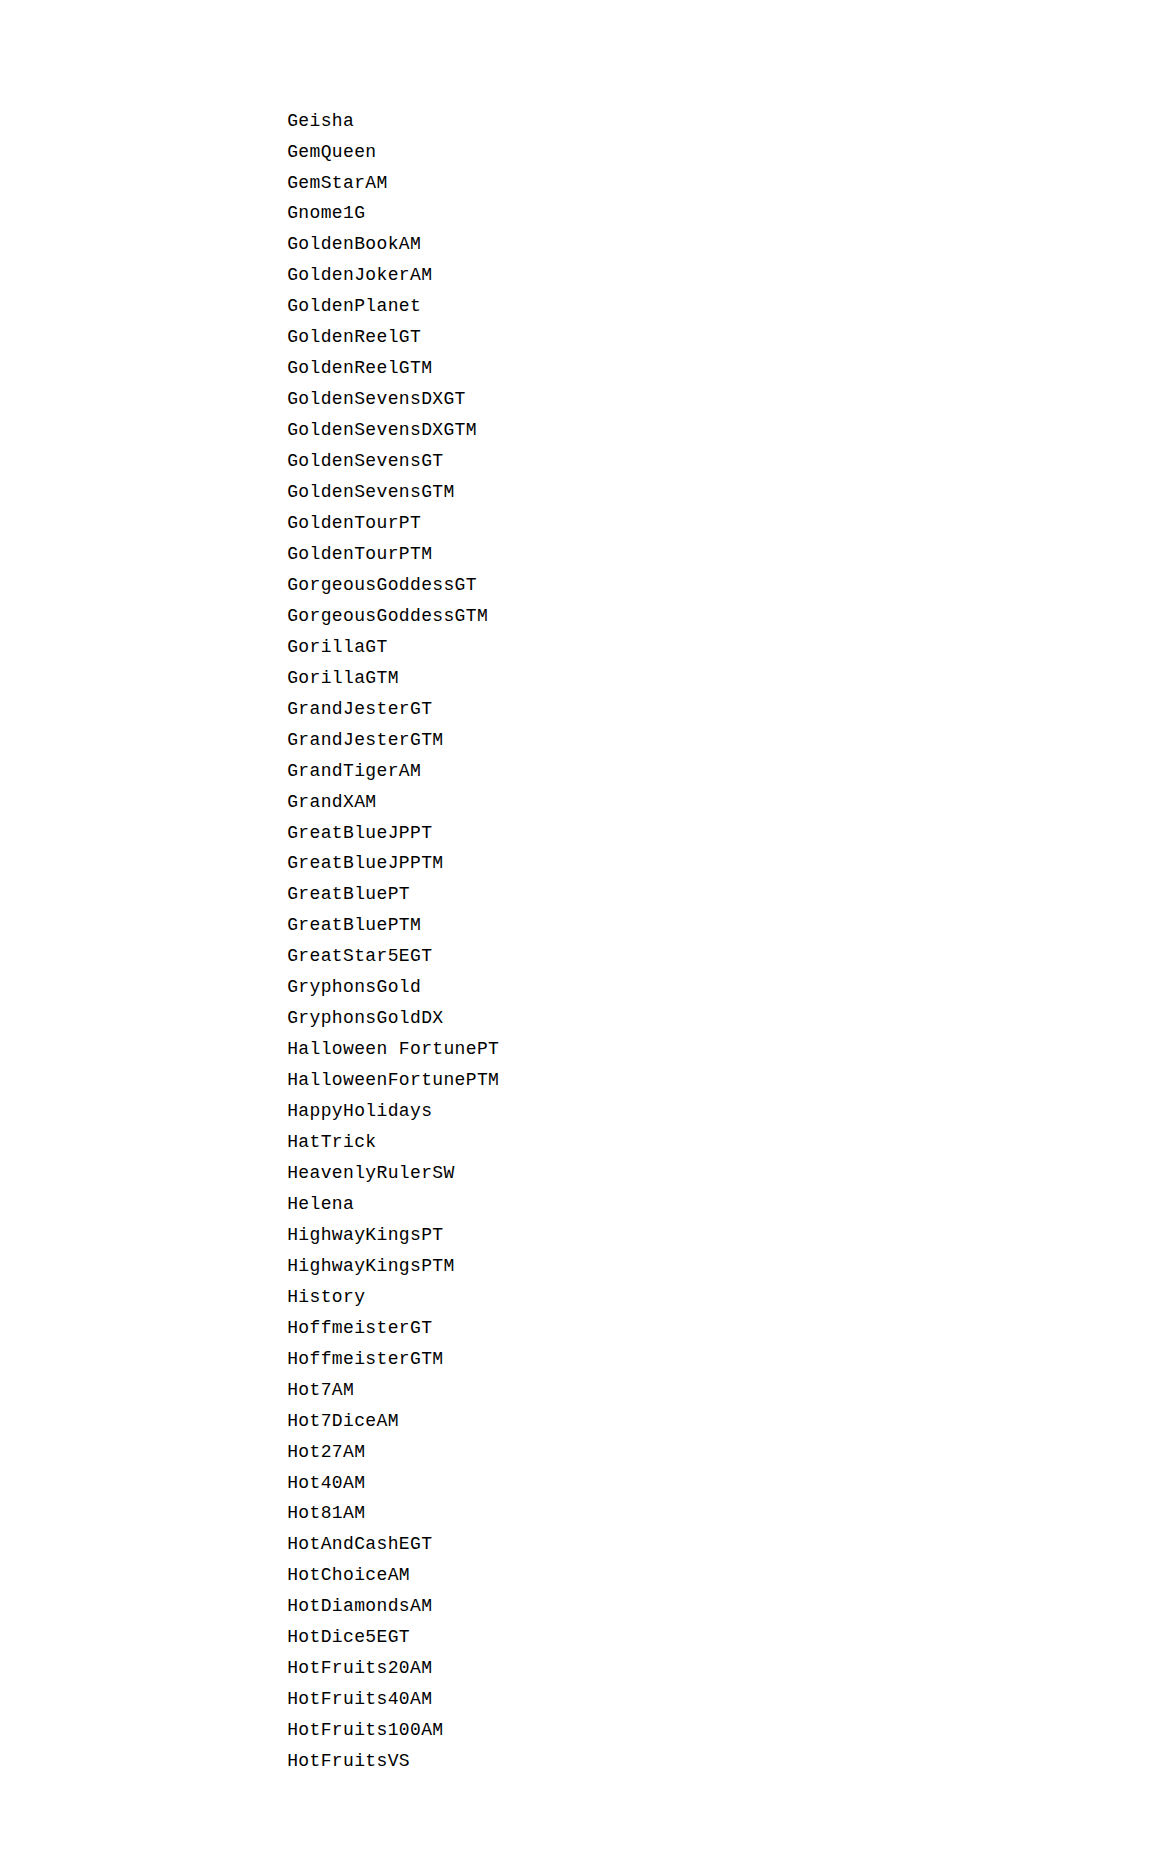Geisha
GemQueen
GemStarAM
Gnome1G
GoldenBookAM
GoldenJokerAM
GoldenPlanet
GoldenReelGT
GoldenReelGTM
GoldenSevensDXGT
GoldenSevensDXGTM
GoldenSevensGT
GoldenSevensGTM
GoldenTourPT
GoldenTourPTM
GorgeousGoddessGT
GorgeousGoddessGTM
GorillaGT
GorillaGTM
GrandJesterGT
GrandJesterGTM
GrandTigerAM
GrandXAM
GreatBlueJPPT
GreatBlueJPPTM
GreatBluePT
GreatBluePTM
GreatStar5EGT
GryphonsGold
GryphonsGoldDX
Halloween FortunePT
HalloweenFortunePTM
HappyHolidays
HatTrick
HeavenlyRulerSW
Helena
HighwayKingsPT
HighwayKingsPTM
History
HoffmeisterGT
HoffmeisterGTM
Hot7AM
Hot7DiceAM
Hot27AM
Hot40AM
Hot81AM
HotAndCashEGT
HotChoiceAM
HotDiamondsAM
HotDice5EGT
HotFruits20AM
HotFruits40AM
HotFruits100AM
HotFruitsVS